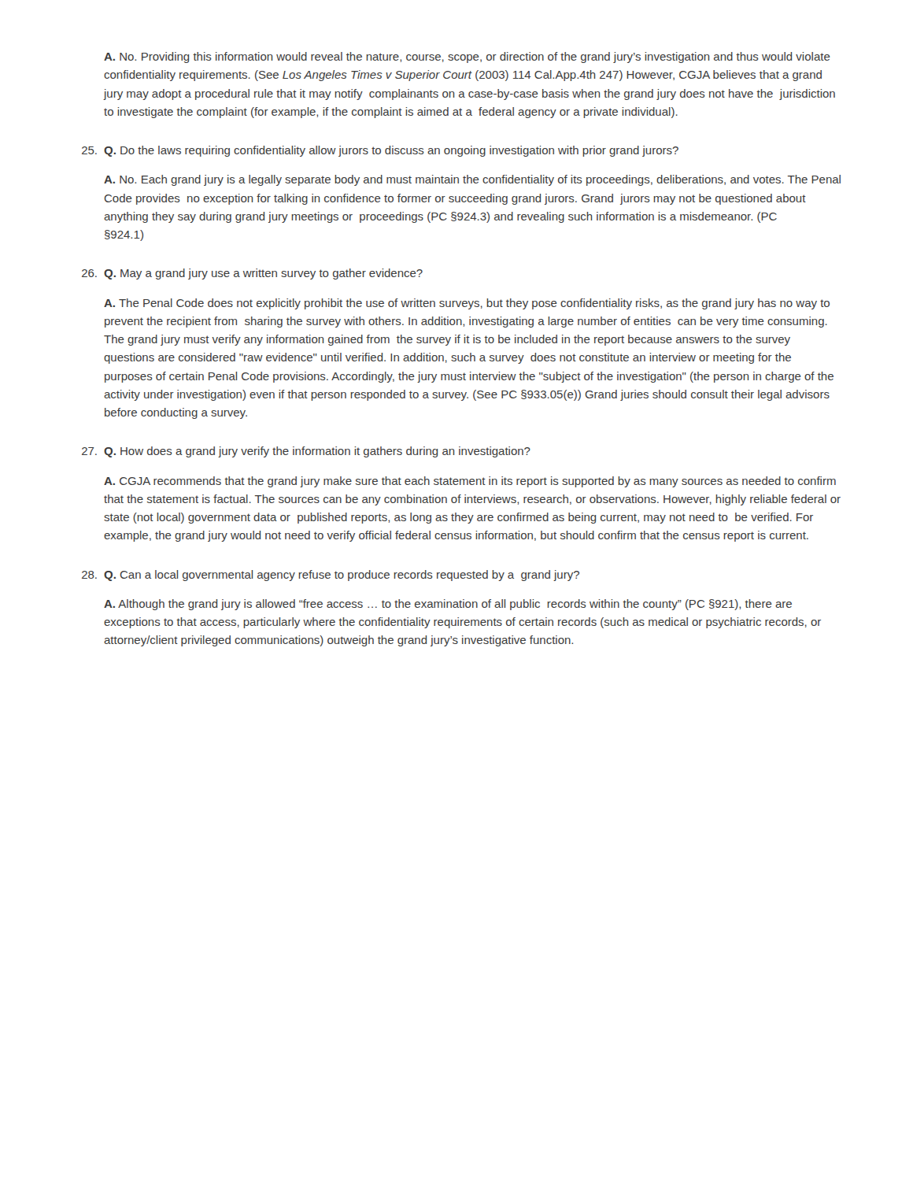A. No. Providing this information would reveal the nature, course, scope, or direction of the grand jury’s investigation and thus would violate confidentiality requirements. (See Los Angeles Times v Superior Court (2003) 114 Cal.App.4th 247) However, CGJA believes that a grand jury may adopt a procedural rule that it may notify complainants on a case-by-case basis when the grand jury does not have the jurisdiction to investigate the complaint (for example, if the complaint is aimed at a federal agency or a private individual).
Q. Do the laws requiring confidentiality allow jurors to discuss an ongoing investigation with prior grand jurors?
A. No. Each grand jury is a legally separate body and must maintain the confidentiality of its proceedings, deliberations, and votes. The Penal Code provides no exception for talking in confidence to former or succeeding grand jurors. Grand jurors may not be questioned about anything they say during grand jury meetings or proceedings (PC §924.3) and revealing such information is a misdemeanor. (PC
§924.1)
Q. May a grand jury use a written survey to gather evidence?
A. The Penal Code does not explicitly prohibit the use of written surveys, but they pose confidentiality risks, as the grand jury has no way to prevent the recipient from sharing the survey with others. In addition, investigating a large number of entities can be very time consuming. The grand jury must verify any information gained from the survey if it is to be included in the report because answers to the survey questions are considered "raw evidence" until verified. In addition, such a survey does not constitute an interview or meeting for the purposes of certain Penal Code provisions. Accordingly, the jury must interview the "subject of the investigation" (the person in charge of the activity under investigation) even if that person responded to a survey. (See PC §933.05(e)) Grand juries should consult their legal advisors before conducting a survey.
Q. How does a grand jury verify the information it gathers during an investigation?
A. CGJA recommends that the grand jury make sure that each statement in its report is supported by as many sources as needed to confirm that the statement is factual. The sources can be any combination of interviews, research, or observations. However, highly reliable federal or state (not local) government data or published reports, as long as they are confirmed as being current, may not need to be verified. For example, the grand jury would not need to verify official federal census information, but should confirm that the census report is current.
Q. Can a local governmental agency refuse to produce records requested by a grand jury?
A. Although the grand jury is allowed “free access … to the examination of all public records within the county” (PC §921), there are exceptions to that access, particularly where the confidentiality requirements of certain records (such as medical or psychiatric records, or attorney/client privileged communications) outweigh the grand jury’s investigative function.